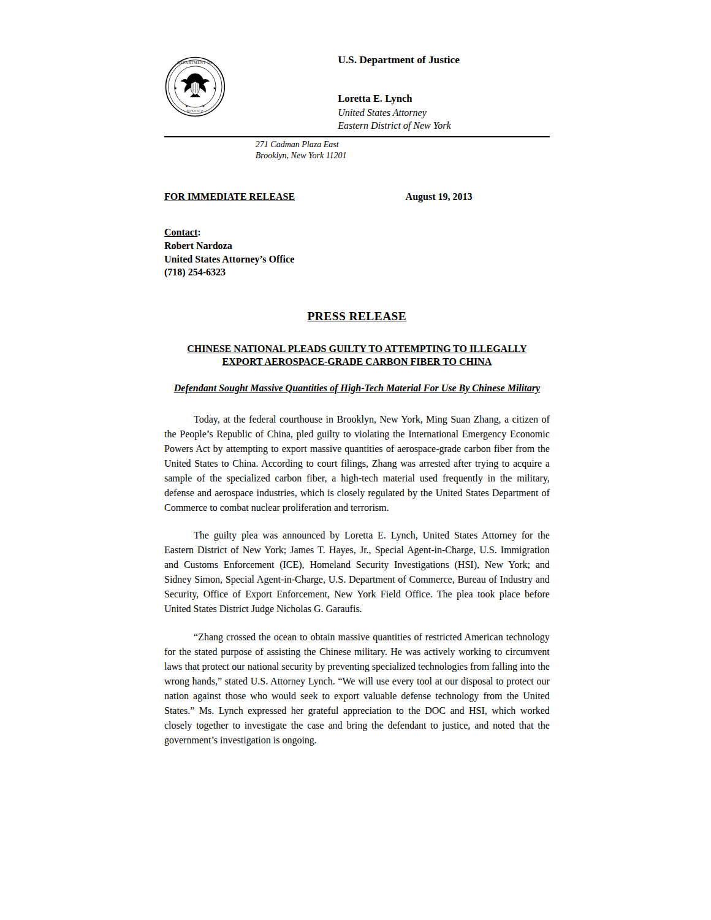DEPARTMENT OF JUSTICE ★ ★ ★ ★
U.S. Department of Justice
Loretta E. Lynch
United States Attorney
Eastern District of New York
271 Cadman Plaza East
Brooklyn, New York 11201
FOR IMMEDIATE RELEASE
August 19, 2013
Contact:
Robert Nardoza
United States Attorney’s Office
(718) 254-6323
PRESS RELEASE
Chinese National Pleads Guilty to Attempting to Illegally Export Aerospace-Grade Carbon Fiber to China
Defendant Sought Massive Quantities of High-Tech Material For Use By Chinese Military
Today, at the federal courthouse in Brooklyn, New York, Ming Suan Zhang, a citizen of the People’s Republic of China, pled guilty to violating the International Emergency Economic Powers Act by attempting to export massive quantities of aerospace-grade carbon fiber from the United States to China. According to court filings, Zhang was arrested after trying to acquire a sample of the specialized carbon fiber, a high-tech material used frequently in the military, defense and aerospace industries, which is closely regulated by the United States Department of Commerce to combat nuclear proliferation and terrorism.
The guilty plea was announced by Loretta E. Lynch, United States Attorney for the Eastern District of New York; James T. Hayes, Jr., Special Agent-in-Charge, U.S. Immigration and Customs Enforcement (ICE), Homeland Security Investigations (HSI), New York; and Sidney Simon, Special Agent-in-Charge, U.S. Department of Commerce, Bureau of Industry and Security, Office of Export Enforcement, New York Field Office. The plea took place before United States District Judge Nicholas G. Garaufis.
“Zhang crossed the ocean to obtain massive quantities of restricted American technology for the stated purpose of assisting the Chinese military. He was actively working to circumvent laws that protect our national security by preventing specialized technologies from falling into the wrong hands,” stated U.S. Attorney Lynch. “We will use every tool at our disposal to protect our nation against those who would seek to export valuable defense technology from the United States.” Ms. Lynch expressed her grateful appreciation to the DOC and HSI, which worked closely together to investigate the case and bring the defendant to justice, and noted that the government’s investigation is ongoing.